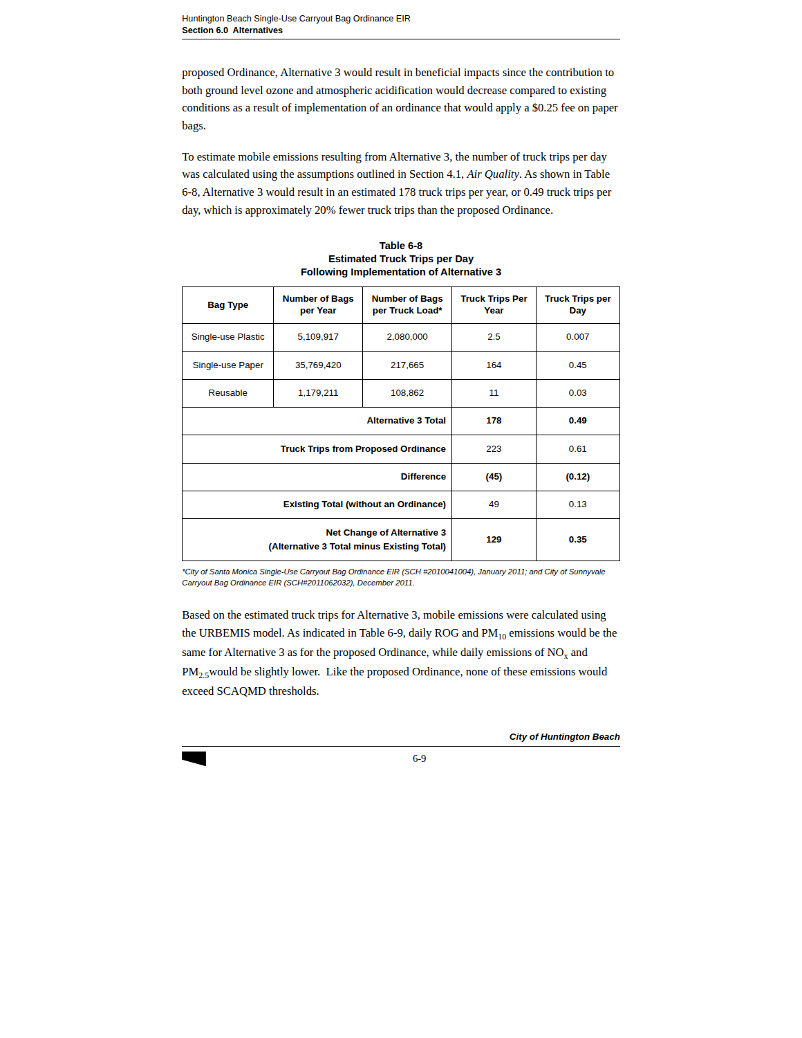Huntington Beach Single-Use Carryout Bag Ordinance EIR
Section 6.0 Alternatives
proposed Ordinance, Alternative 3 would result in beneficial impacts since the contribution to both ground level ozone and atmospheric acidification would decrease compared to existing conditions as a result of implementation of an ordinance that would apply a $0.25 fee on paper bags.
To estimate mobile emissions resulting from Alternative 3, the number of truck trips per day was calculated using the assumptions outlined in Section 4.1, Air Quality. As shown in Table 6-8, Alternative 3 would result in an estimated 178 truck trips per year, or 0.49 truck trips per day, which is approximately 20% fewer truck trips than the proposed Ordinance.
Table 6-8
Estimated Truck Trips per Day
Following Implementation of Alternative 3
| Bag Type | Number of Bags per Year | Number of Bags per Truck Load* | Truck Trips Per Year | Truck Trips per Day |
| --- | --- | --- | --- | --- |
| Single-use Plastic | 5,109,917 | 2,080,000 | 2.5 | 0.007 |
| Single-use Paper | 35,769,420 | 217,665 | 164 | 0.45 |
| Reusable | 1,179,211 | 108,862 | 11 | 0.03 |
| Alternative 3 Total | 178 | 0.49 |
| Truck Trips from Proposed Ordinance | 223 | 0.61 |
| Difference | (45) | (0.12) |
| Existing Total (without an Ordinance) | 49 | 0.13 |
| Net Change of Alternative 3 (Alternative 3 Total minus Existing Total) | 129 | 0.35 |
*City of Santa Monica Single-Use Carryout Bag Ordinance EIR (SCH #2010041004), January 2011; and City of Sunnyvale Carryout Bag Ordinance EIR (SCH#2011062032), December 2011.
Based on the estimated truck trips for Alternative 3, mobile emissions were calculated using the URBEMIS model. As indicated in Table 6-9, daily ROG and PM10 emissions would be the same for Alternative 3 as for the proposed Ordinance, while daily emissions of NOx and PM2.5would be slightly lower. Like the proposed Ordinance, none of these emissions would exceed SCAQMD thresholds.
City of Huntington Beach
6-9